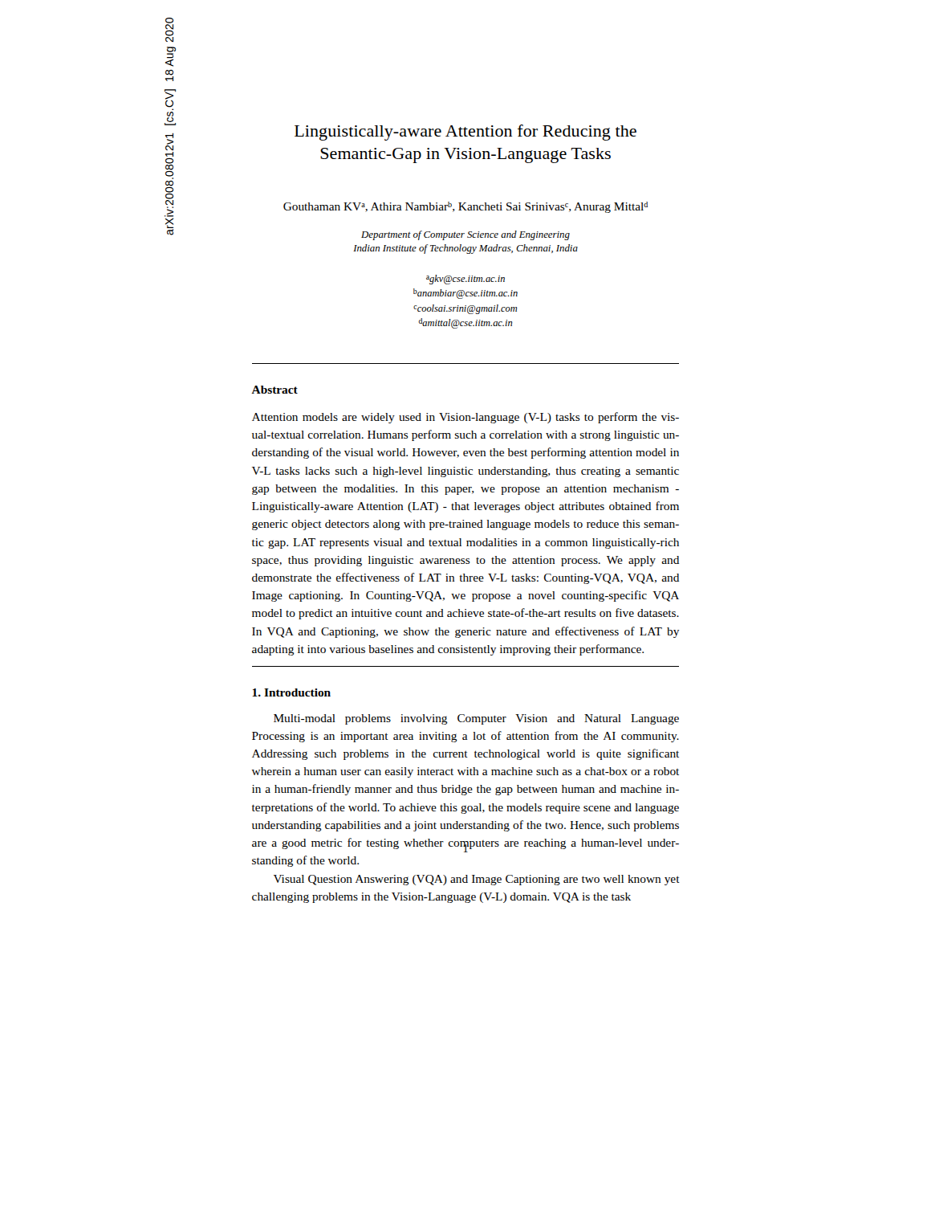arXiv:2008.08012v1 [cs.CV] 18 Aug 2020
Linguistically-aware Attention for Reducing the
Semantic-Gap in Vision-Language Tasks
Gouthaman KVa, Athira Nambiarb, Kancheti Sai Srinivasc, Anurag Mittald
Department of Computer Science and Engineering
Indian Institute of Technology Madras, Chennai, India
agkv@cse.iitm.ac.in
banambiar@cse.iitm.ac.in
ccoolsai.srini@gmail.com
damittal@cse.iitm.ac.in
Abstract
Attention models are widely used in Vision-language (V-L) tasks to perform the visual-textual correlation. Humans perform such a correlation with a strong linguistic understanding of the visual world. However, even the best performing attention model in V-L tasks lacks such a high-level linguistic understanding, thus creating a semantic gap between the modalities. In this paper, we propose an attention mechanism - Linguistically-aware Attention (LAT) - that leverages object attributes obtained from generic object detectors along with pre-trained language models to reduce this semantic gap. LAT represents visual and textual modalities in a common linguistically-rich space, thus providing linguistic awareness to the attention process. We apply and demonstrate the effectiveness of LAT in three V-L tasks: Counting-VQA, VQA, and Image captioning. In Counting-VQA, we propose a novel counting-specific VQA model to predict an intuitive count and achieve state-of-the-art results on five datasets. In VQA and Captioning, we show the generic nature and effectiveness of LAT by adapting it into various baselines and consistently improving their performance.
1. Introduction
Multi-modal problems involving Computer Vision and Natural Language Processing is an important area inviting a lot of attention from the AI community. Addressing such problems in the current technological world is quite significant wherein a human user can easily interact with a machine such as a chat-box or a robot in a human-friendly manner and thus bridge the gap between human and machine interpretations of the world. To achieve this goal, the models require scene and language understanding capabilities and a joint understanding of the two. Hence, such problems are a good metric for testing whether computers are reaching a human-level understanding of the world.
Visual Question Answering (VQA) and Image Captioning are two well known yet challenging problems in the Vision-Language (V-L) domain. VQA is the task
1